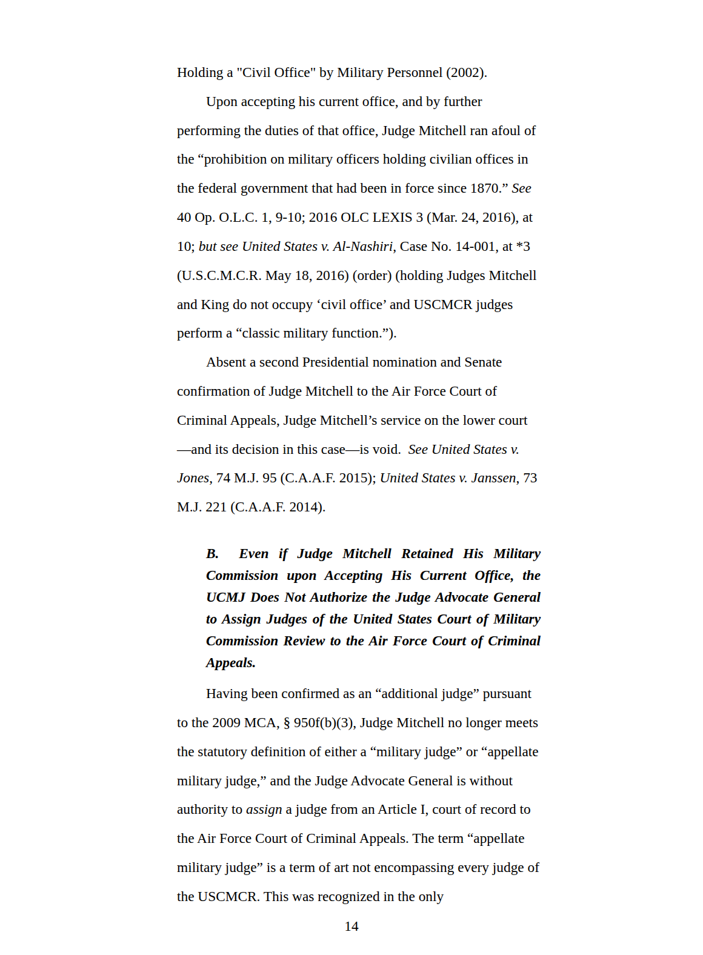Holding a "Civil Office" by Military Personnel (2002).
Upon accepting his current office, and by further performing the duties of that office, Judge Mitchell ran afoul of the “prohibition on military officers holding civilian offices in the federal government that had been in force since 1870.” See 40 Op. O.L.C. 1, 9-10; 2016 OLC LEXIS 3 (Mar. 24, 2016), at 10; but see United States v. Al-Nashiri, Case No. 14-001, at *3 (U.S.C.M.C.R. May 18, 2016) (order) (holding Judges Mitchell and King do not occupy ‘civil office’ and USCMCR judges perform a “classic military function.”).
Absent a second Presidential nomination and Senate confirmation of Judge Mitchell to the Air Force Court of Criminal Appeals, Judge Mitchell’s service on the lower court—and its decision in this case—is void. See United States v. Jones, 74 M.J. 95 (C.A.A.F. 2015); United States v. Janssen, 73 M.J. 221 (C.A.A.F. 2014).
B. Even if Judge Mitchell Retained His Military Commission upon Accepting His Current Office, the UCMJ Does Not Authorize the Judge Advocate General to Assign Judges of the United States Court of Military Commission Review to the Air Force Court of Criminal Appeals.
Having been confirmed as an “additional judge” pursuant to the 2009 MCA, § 950f(b)(3), Judge Mitchell no longer meets the statutory definition of either a “military judge” or “appellate military judge,” and the Judge Advocate General is without authority to assign a judge from an Article I, court of record to the Air Force Court of Criminal Appeals. The term “appellate military judge” is a term of art not encompassing every judge of the USCMCR. This was recognized in the only
14